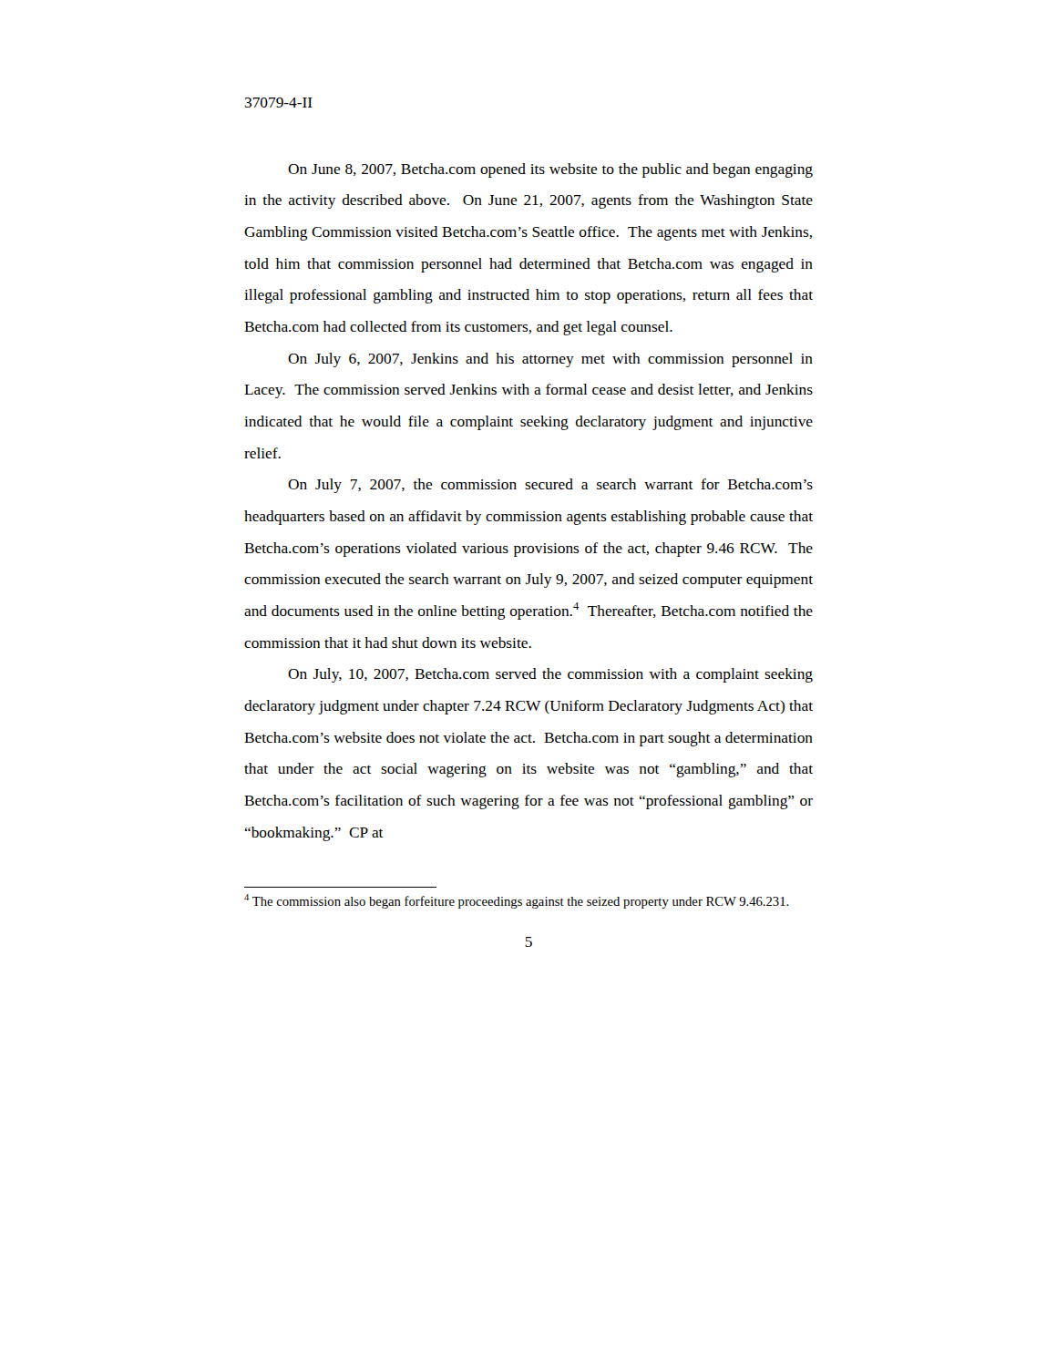37079-4-II
On June 8, 2007, Betcha.com opened its website to the public and began engaging in the activity described above. On June 21, 2007, agents from the Washington State Gambling Commission visited Betcha.com’s Seattle office. The agents met with Jenkins, told him that commission personnel had determined that Betcha.com was engaged in illegal professional gambling and instructed him to stop operations, return all fees that Betcha.com had collected from its customers, and get legal counsel.
On July 6, 2007, Jenkins and his attorney met with commission personnel in Lacey. The commission served Jenkins with a formal cease and desist letter, and Jenkins indicated that he would file a complaint seeking declaratory judgment and injunctive relief.
On July 7, 2007, the commission secured a search warrant for Betcha.com’s headquarters based on an affidavit by commission agents establishing probable cause that Betcha.com’s operations violated various provisions of the act, chapter 9.46 RCW. The commission executed the search warrant on July 9, 2007, and seized computer equipment and documents used in the online betting operation.4 Thereafter, Betcha.com notified the commission that it had shut down its website.
On July, 10, 2007, Betcha.com served the commission with a complaint seeking declaratory judgment under chapter 7.24 RCW (Uniform Declaratory Judgments Act) that Betcha.com’s website does not violate the act. Betcha.com in part sought a determination that under the act social wagering on its website was not “gambling,” and that Betcha.com’s facilitation of such wagering for a fee was not “professional gambling” or “bookmaking.” CP at
4 The commission also began forfeiture proceedings against the seized property under RCW 9.46.231.
5